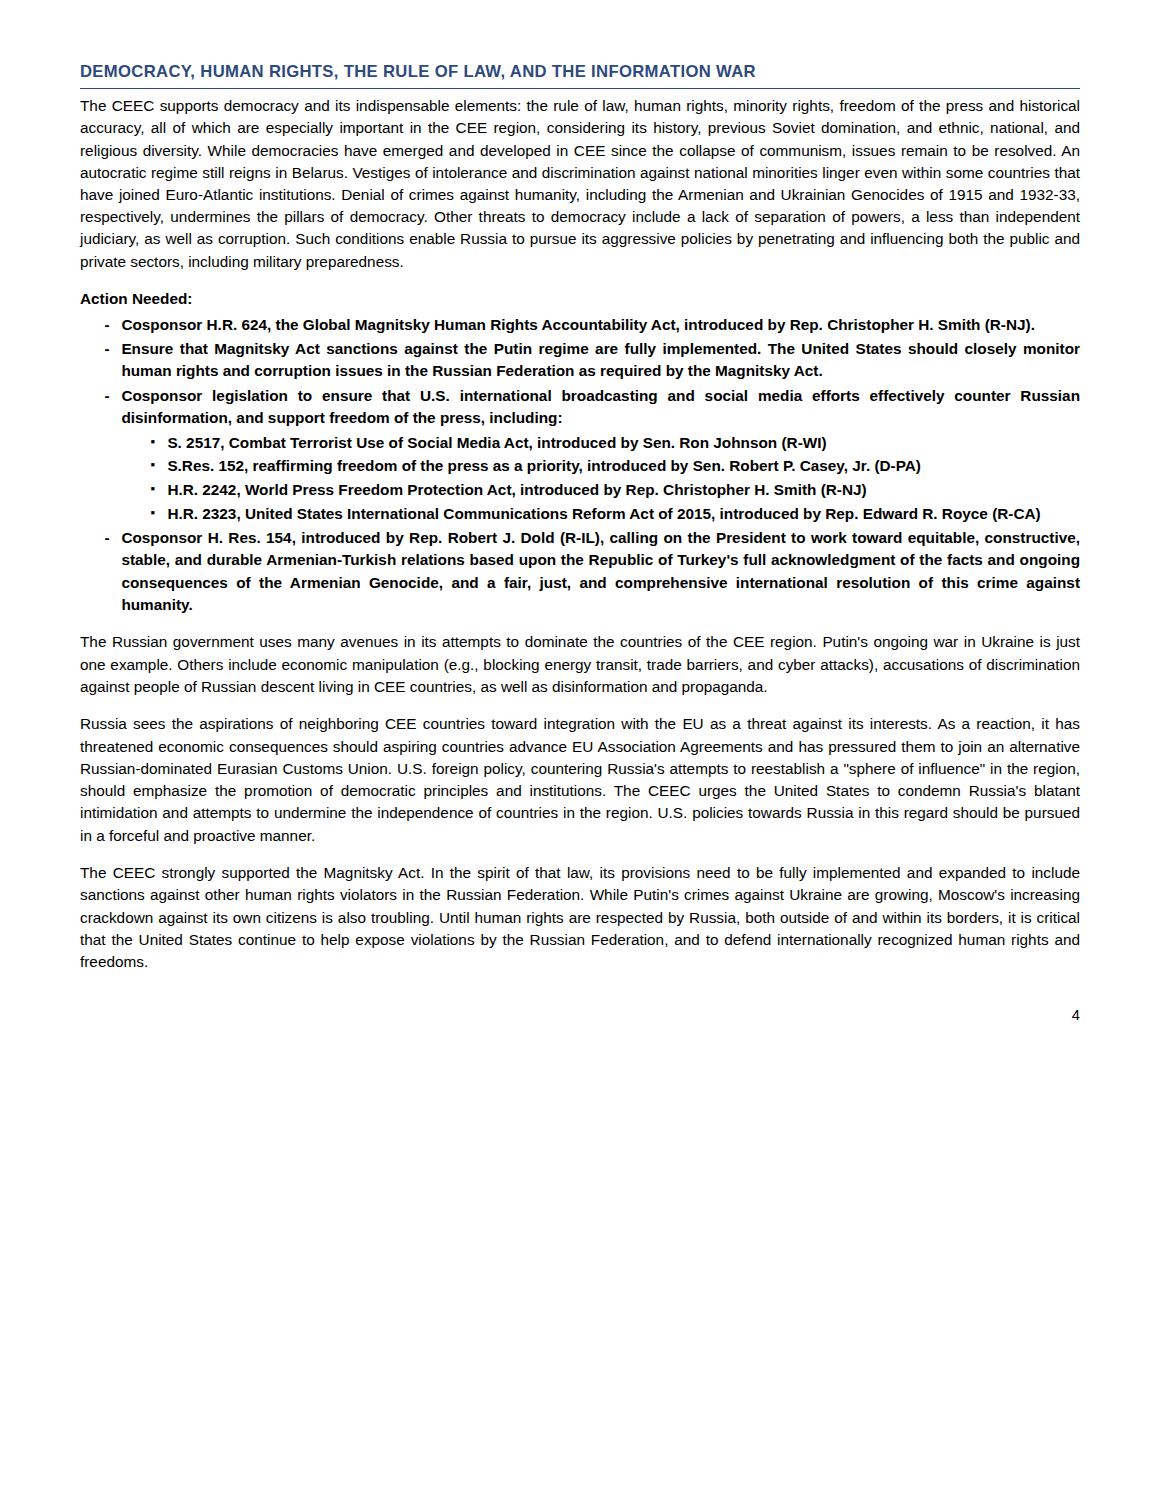Democracy, Human Rights, the Rule of Law, and the Information War
The CEEC supports democracy and its indispensable elements: the rule of law, human rights, minority rights, freedom of the press and historical accuracy, all of which are especially important in the CEE region, considering its history, previous Soviet domination, and ethnic, national, and religious diversity. While democracies have emerged and developed in CEE since the collapse of communism, issues remain to be resolved. An autocratic regime still reigns in Belarus. Vestiges of intolerance and discrimination against national minorities linger even within some countries that have joined Euro-Atlantic institutions. Denial of crimes against humanity, including the Armenian and Ukrainian Genocides of 1915 and 1932-33, respectively, undermines the pillars of democracy. Other threats to democracy include a lack of separation of powers, a less than independent judiciary, as well as corruption. Such conditions enable Russia to pursue its aggressive policies by penetrating and influencing both the public and private sectors, including military preparedness.
Action Needed:
Cosponsor H.R. 624, the Global Magnitsky Human Rights Accountability Act, introduced by Rep. Christopher H. Smith (R-NJ).
Ensure that Magnitsky Act sanctions against the Putin regime are fully implemented. The United States should closely monitor human rights and corruption issues in the Russian Federation as required by the Magnitsky Act.
Cosponsor legislation to ensure that U.S. international broadcasting and social media efforts effectively counter Russian disinformation, and support freedom of the press, including:
S. 2517, Combat Terrorist Use of Social Media Act, introduced by Sen. Ron Johnson (R-WI)
S.Res. 152, reaffirming freedom of the press as a priority, introduced by Sen. Robert P. Casey, Jr. (D-PA)
H.R. 2242, World Press Freedom Protection Act, introduced by Rep. Christopher H. Smith (R-NJ)
H.R. 2323, United States International Communications Reform Act of 2015, introduced by Rep. Edward R. Royce (R-CA)
Cosponsor H. Res. 154, introduced by Rep. Robert J. Dold (R-IL), calling on the President to work toward equitable, constructive, stable, and durable Armenian-Turkish relations based upon the Republic of Turkey's full acknowledgment of the facts and ongoing consequences of the Armenian Genocide, and a fair, just, and comprehensive international resolution of this crime against humanity.
The Russian government uses many avenues in its attempts to dominate the countries of the CEE region. Putin's ongoing war in Ukraine is just one example. Others include economic manipulation (e.g., blocking energy transit, trade barriers, and cyber attacks), accusations of discrimination against people of Russian descent living in CEE countries, as well as disinformation and propaganda.
Russia sees the aspirations of neighboring CEE countries toward integration with the EU as a threat against its interests. As a reaction, it has threatened economic consequences should aspiring countries advance EU Association Agreements and has pressured them to join an alternative Russian-dominated Eurasian Customs Union. U.S. foreign policy, countering Russia's attempts to reestablish a "sphere of influence" in the region, should emphasize the promotion of democratic principles and institutions. The CEEC urges the United States to condemn Russia's blatant intimidation and attempts to undermine the independence of countries in the region. U.S. policies towards Russia in this regard should be pursued in a forceful and proactive manner.
The CEEC strongly supported the Magnitsky Act. In the spirit of that law, its provisions need to be fully implemented and expanded to include sanctions against other human rights violators in the Russian Federation. While Putin's crimes against Ukraine are growing, Moscow's increasing crackdown against its own citizens is also troubling. Until human rights are respected by Russia, both outside of and within its borders, it is critical that the United States continue to help expose violations by the Russian Federation, and to defend internationally recognized human rights and freedoms.
4